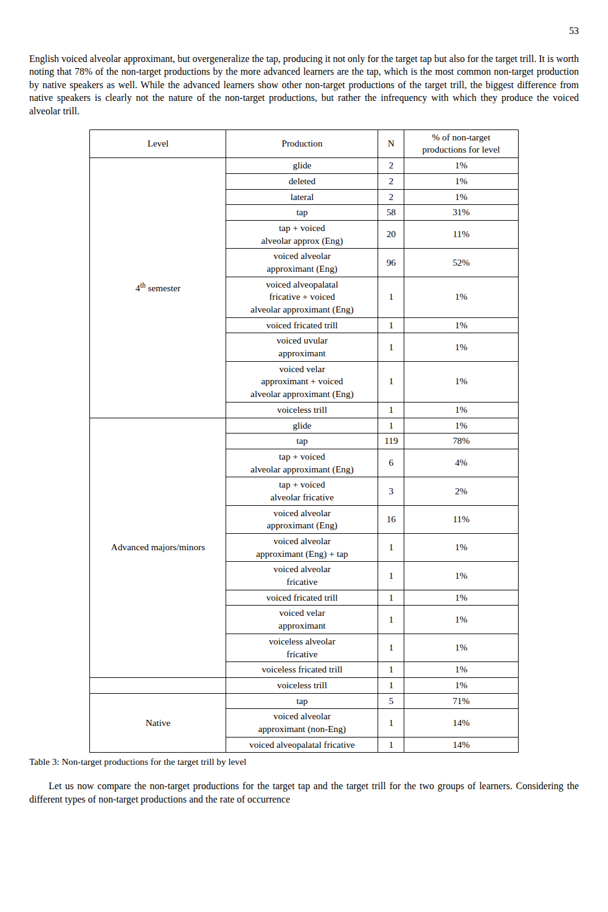53
English voiced alveolar approximant, but overgeneralize the tap, producing it not only for the target tap but also for the target trill. It is worth noting that 78% of the non-target productions by the more advanced learners are the tap, which is the most common non-target production by native speakers as well. While the advanced learners show other non-target productions of the target trill, the biggest difference from native speakers is clearly not the nature of the non-target productions, but rather the infrequency with which they produce the voiced alveolar trill.
| Level | Production | N | % of non-target productions for level |
| --- | --- | --- | --- |
| 4 th semester | glide | 2 | 1% |
| deleted | 2 | 1% |
| lateral | 2 | 1% |
| tap | 58 | 31% |
| tap + voiced alveolar approx (Eng) | 20 | 11% |
| voiced alveolar approximant (Eng) | 96 | 52% |
| voiced alveopalatal fricative + voiced alveolar approximant (Eng) | 1 | 1% |
| voiced fricated trill | 1 | 1% |
| voiced uvular approximant | 1 | 1% |
| voiced velar approximant + voiced alveolar approximant (Eng) | 1 | 1% |
| voiceless trill | 1 | 1% |
| Advanced majors/minors | glide | 1 | 1% |
| tap | 119 | 78% |
| tap + voiced alveolar approximant (Eng) | 6 | 4% |
| tap + voiced alveolar fricative | 3 | 2% |
| voiced alveolar approximant (Eng) | 16 | 11% |
| voiced alveolar approximant (Eng) + tap | 1 | 1% |
| voiced alveolar fricative | 1 | 1% |
| voiced fricated trill | 1 | 1% |
| voiced velar approximant | 1 | 1% |
| voiceless alveolar fricative | 1 | 1% |
| voiceless fricated trill | 1 | 1% |
| | voiceless trill | 1 | 1% |
| Native | tap | 5 | 71% |
| voiced alveolar approximant (non-Eng) | 1 | 14% |
| voiced alveopalatal fricative | 1 | 14% |
Table 3: Non-target productions for the target trill by level
Let us now compare the non-target productions for the target tap and the target trill for the two groups of learners. Considering the different types of non-target productions and the rate of occurrence